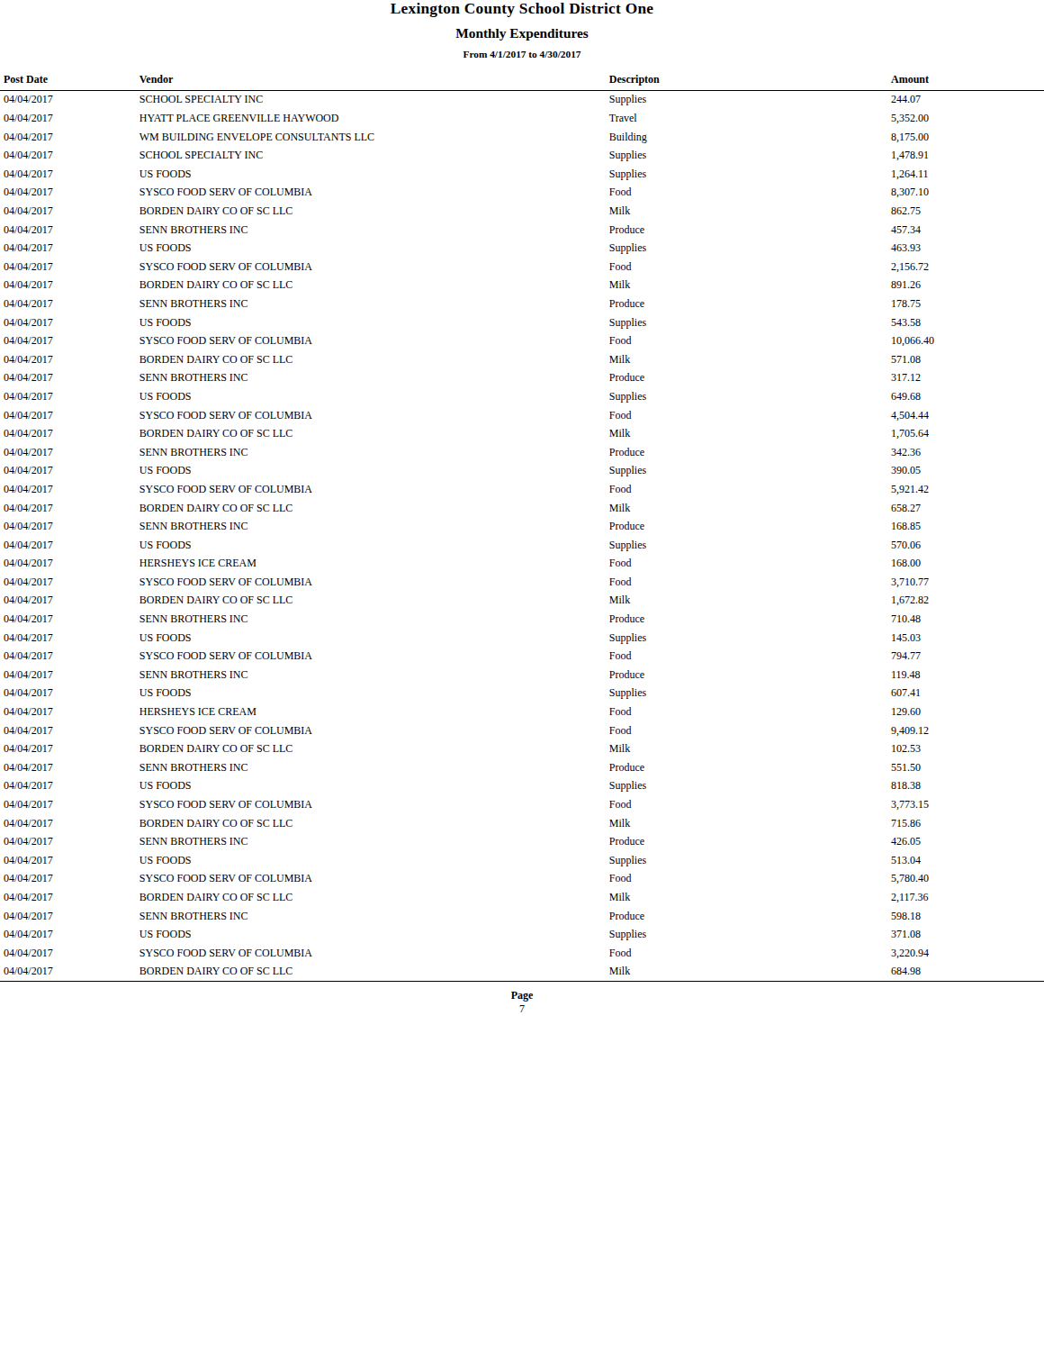Lexington County School District One
Monthly Expenditures
From 4/1/2017 to 4/30/2017
| Post Date | Vendor | Descripton | Amount |
| --- | --- | --- | --- |
| 04/04/2017 | SCHOOL SPECIALTY INC | Supplies | 244.07 |
| 04/04/2017 | HYATT PLACE GREENVILLE HAYWOOD | Travel | 5,352.00 |
| 04/04/2017 | WM BUILDING ENVELOPE CONSULTANTS LLC | Building | 8,175.00 |
| 04/04/2017 | SCHOOL SPECIALTY INC | Supplies | 1,478.91 |
| 04/04/2017 | US FOODS | Supplies | 1,264.11 |
| 04/04/2017 | SYSCO FOOD SERV OF COLUMBIA | Food | 8,307.10 |
| 04/04/2017 | BORDEN DAIRY CO OF SC LLC | Milk | 862.75 |
| 04/04/2017 | SENN BROTHERS INC | Produce | 457.34 |
| 04/04/2017 | US FOODS | Supplies | 463.93 |
| 04/04/2017 | SYSCO FOOD SERV OF COLUMBIA | Food | 2,156.72 |
| 04/04/2017 | BORDEN DAIRY CO OF SC LLC | Milk | 891.26 |
| 04/04/2017 | SENN BROTHERS INC | Produce | 178.75 |
| 04/04/2017 | US FOODS | Supplies | 543.58 |
| 04/04/2017 | SYSCO FOOD SERV OF COLUMBIA | Food | 10,066.40 |
| 04/04/2017 | BORDEN DAIRY CO OF SC LLC | Milk | 571.08 |
| 04/04/2017 | SENN BROTHERS INC | Produce | 317.12 |
| 04/04/2017 | US FOODS | Supplies | 649.68 |
| 04/04/2017 | SYSCO FOOD SERV OF COLUMBIA | Food | 4,504.44 |
| 04/04/2017 | BORDEN DAIRY CO OF SC LLC | Milk | 1,705.64 |
| 04/04/2017 | SENN BROTHERS INC | Produce | 342.36 |
| 04/04/2017 | US FOODS | Supplies | 390.05 |
| 04/04/2017 | SYSCO FOOD SERV OF COLUMBIA | Food | 5,921.42 |
| 04/04/2017 | BORDEN DAIRY CO OF SC LLC | Milk | 658.27 |
| 04/04/2017 | SENN BROTHERS INC | Produce | 168.85 |
| 04/04/2017 | US FOODS | Supplies | 570.06 |
| 04/04/2017 | HERSHEYS ICE CREAM | Food | 168.00 |
| 04/04/2017 | SYSCO FOOD SERV OF COLUMBIA | Food | 3,710.77 |
| 04/04/2017 | BORDEN DAIRY CO OF SC LLC | Milk | 1,672.82 |
| 04/04/2017 | SENN BROTHERS INC | Produce | 710.48 |
| 04/04/2017 | US FOODS | Supplies | 145.03 |
| 04/04/2017 | SYSCO FOOD SERV OF COLUMBIA | Food | 794.77 |
| 04/04/2017 | SENN BROTHERS INC | Produce | 119.48 |
| 04/04/2017 | US FOODS | Supplies | 607.41 |
| 04/04/2017 | HERSHEYS ICE CREAM | Food | 129.60 |
| 04/04/2017 | SYSCO FOOD SERV OF COLUMBIA | Food | 9,409.12 |
| 04/04/2017 | BORDEN DAIRY CO OF SC LLC | Milk | 102.53 |
| 04/04/2017 | SENN BROTHERS INC | Produce | 551.50 |
| 04/04/2017 | US FOODS | Supplies | 818.38 |
| 04/04/2017 | SYSCO FOOD SERV OF COLUMBIA | Food | 3,773.15 |
| 04/04/2017 | BORDEN DAIRY CO OF SC LLC | Milk | 715.86 |
| 04/04/2017 | SENN BROTHERS INC | Produce | 426.05 |
| 04/04/2017 | US FOODS | Supplies | 513.04 |
| 04/04/2017 | SYSCO FOOD SERV OF COLUMBIA | Food | 5,780.40 |
| 04/04/2017 | BORDEN DAIRY CO OF SC LLC | Milk | 2,117.36 |
| 04/04/2017 | SENN BROTHERS INC | Produce | 598.18 |
| 04/04/2017 | US FOODS | Supplies | 371.08 |
| 04/04/2017 | SYSCO FOOD SERV OF COLUMBIA | Food | 3,220.94 |
| 04/04/2017 | BORDEN DAIRY CO OF SC LLC | Milk | 684.98 |
Page
7